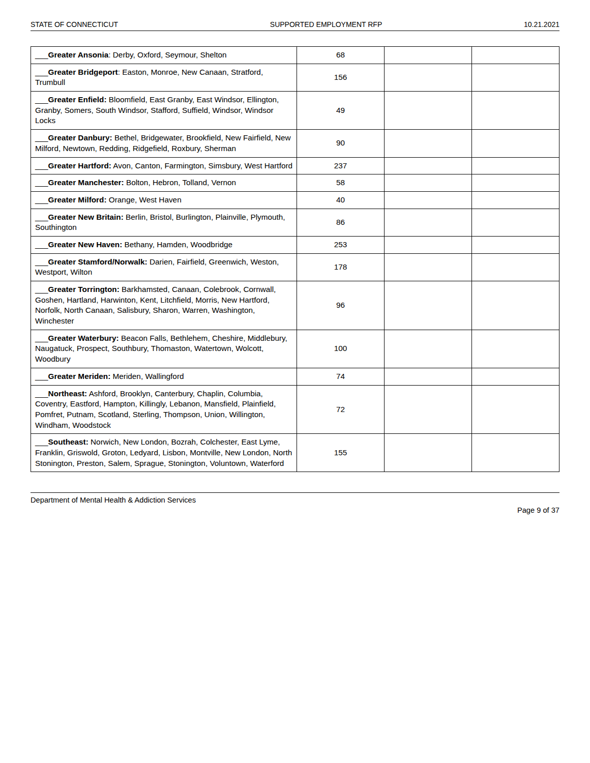STATE OF CONNECTICUT SUPPORTED EMPLOYMENT RFP 10.21.2021
| ___ Greater Ansonia : Derby, Oxford, Seymour, Shelton | 68 | | |
| ___ Greater Bridgeport : Easton, Monroe, New Canaan, Stratford, Trumbull | 156 | | |
| ___ Greater Enfield: Bloomfield, East Granby, East Windsor, Ellington, Granby, Somers, South Windsor, Stafford, Suffield, Windsor, Windsor Locks | 49 | | |
| ___ Greater Danbury: Bethel, Bridgewater, Brookfield, New Fairfield, New Milford, Newtown, Redding, Ridgefield, Roxbury, Sherman | 90 | | |
| ___ Greater Hartford: Avon, Canton, Farmington, Simsbury, West Hartford | 237 | | |
| ___ Greater Manchester: Bolton, Hebron, Tolland, Vernon | 58 | | |
| ___ Greater Milford: Orange, West Haven | 40 | | |
| ___ Greater New Britain: Berlin, Bristol, Burlington, Plainville, Plymouth, Southington | 86 | | |
| ___ Greater New Haven: Bethany, Hamden, Woodbridge | 253 | | |
| ___ Greater Stamford/Norwalk: Darien, Fairfield, Greenwich, Weston, Westport, Wilton | 178 | | |
| ___ Greater Torrington: Barkhamsted, Canaan, Colebrook, Cornwall, Goshen, Hartland, Harwinton, Kent, Litchfield, Morris, New Hartford, Norfolk, North Canaan, Salisbury, Sharon, Warren, Washington, Winchester | 96 | | |
| ___ Greater Waterbury: Beacon Falls, Bethlehem, Cheshire, Middlebury, Naugatuck, Prospect, Southbury, Thomaston, Watertown, Wolcott, Woodbury | 100 | | |
| ___ Greater Meriden: Meriden, Wallingford | 74 | | |
| ___ Northeast: Ashford, Brooklyn, Canterbury, Chaplin, Columbia, Coventry, Eastford, Hampton, Killingly, Lebanon, Mansfield, Plainfield, Pomfret, Putnam, Scotland, Sterling, Thompson, Union, Willington, Windham, Woodstock | 72 | | |
| ___ Southeast: Norwich, New London, Bozrah, Colchester, East Lyme, Franklin, Griswold, Groton, Ledyard, Lisbon, Montville, New London, North Stonington, Preston, Salem, Sprague, Stonington, Voluntown, Waterford | 155 | | |
Department of Mental Health & Addiction Services Page 9 of 37